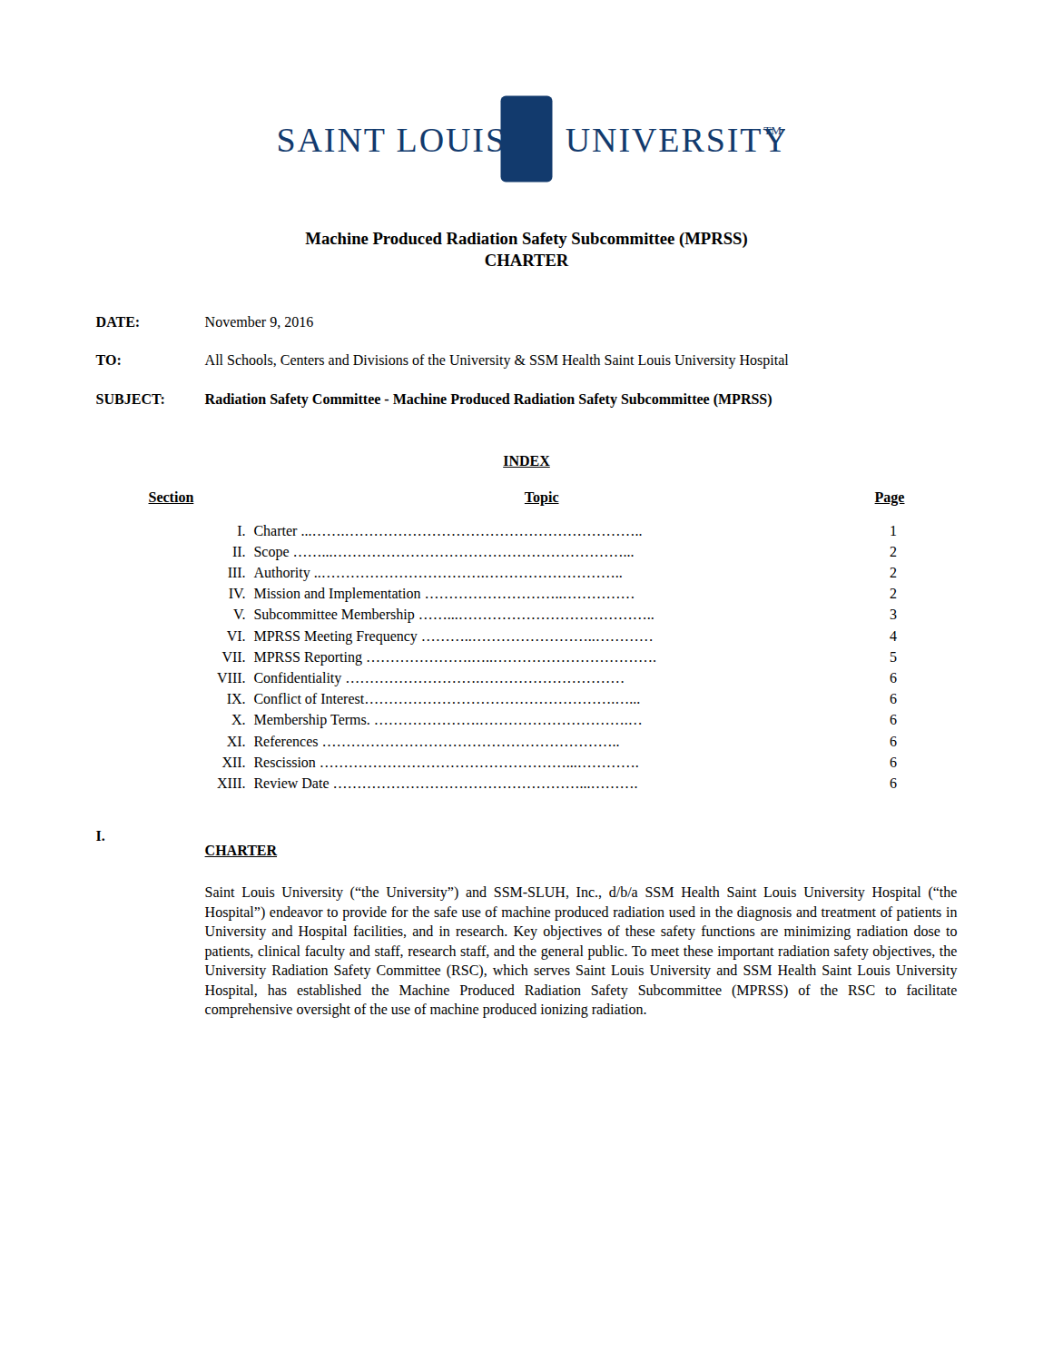Machine Produced Radiation Safety Subcommittee (MPRSS)
CHARTER
| DATE: | November 9, 2016 |
| TO: | All Schools, Centers and Divisions of the University & SSM Health Saint Louis University Hospital |
| SUBJECT: | Radiation Safety Committee - Machine Produced Radiation Safety Subcommittee (MPRSS) |
INDEX
| Section | Topic | Page |
| --- | --- | --- |
| I. | Charter ...…….…………………………………………………….. | 1 |
| II. | Scope ……...……………………………………………………... | 2 |
| III. | Authority ..…………………………….……………………….. | 2 |
| IV. | Mission and Implementation ………………………..…………… | 2 |
| V. | Subcommittee Membership ……...………………………………….. | 3 |
| VI. | MPRSS Meeting Frequency ………..……………………..………… | 4 |
| VII. | MPRSS Reporting ………………….…..……………………………. | 5 |
| VIII. | Confidentiality ……………………….………………………… | 6 |
| IX. | Conflict of Interest…………………………………………….…... | 6 |
| X. | Membership Terms. ………………….………………………….… | 6 |
| XI. | References …………………………………………………….. | 6 |
| XII. | Rescission ……………………………………………...…………. | 6 |
| XIII. | Review Date ……………………………………………...………. | 6 |
I.
CHARTER
Saint Louis University (“the University”) and SSM-SLUH, Inc., d/b/a SSM Health Saint Louis University Hospital (“the Hospital”) endeavor to provide for the safe use of machine produced radiation used in the diagnosis and treatment of patients in University and Hospital facilities, and in research. Key objectives of these safety functions are minimizing radiation dose to patients, clinical faculty and staff, research staff, and the general public. To meet these important radiation safety objectives, the University Radiation Safety Committee (RSC), which serves Saint Louis University and SSM Health Saint Louis University Hospital, has established the Machine Produced Radiation Safety Subcommittee (MPRSS) of the RSC to facilitate comprehensive oversight of the use of machine produced ionizing radiation.